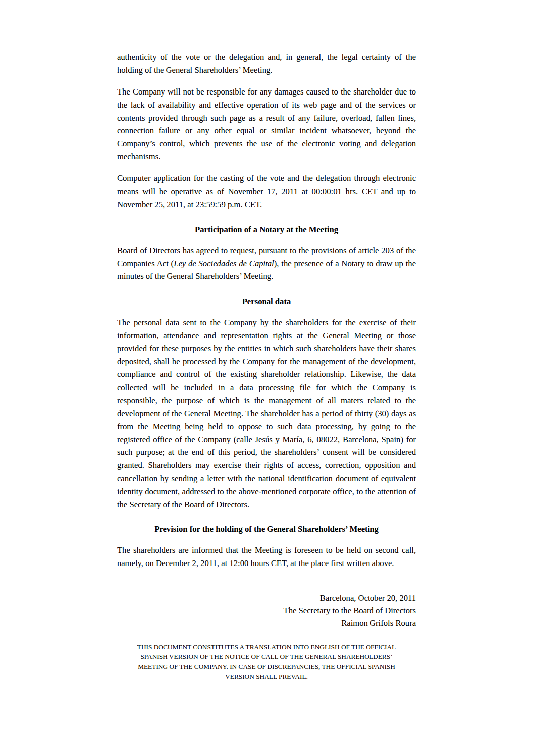authenticity of the vote or the delegation and, in general, the legal certainty of the holding of the General Shareholders’ Meeting.
The Company will not be responsible for any damages caused to the shareholder due to the lack of availability and effective operation of its web page and of the services or contents provided through such page as a result of any failure, overload, fallen lines, connection failure or any other equal or similar incident whatsoever, beyond the Company’s control, which prevents the use of the electronic voting and delegation mechanisms.
Computer application for the casting of the vote and the delegation through electronic means will be operative as of November 17, 2011 at 00:00:01 hrs. CET and up to November 25, 2011, at 23:59:59 p.m. CET.
Participation of a Notary at the Meeting
Board of Directors has agreed to request, pursuant to the provisions of article 203 of the Companies Act (Ley de Sociedades de Capital), the presence of a Notary to draw up the minutes of the General Shareholders’ Meeting.
Personal data
The personal data sent to the Company by the shareholders for the exercise of their information, attendance and representation rights at the General Meeting or those provided for these purposes by the entities in which such shareholders have their shares deposited, shall be processed by the Company for the management of the development, compliance and control of the existing shareholder relationship. Likewise, the data collected will be included in a data processing file for which the Company is responsible, the purpose of which is the management of all maters related to the development of the General Meeting. The shareholder has a period of thirty (30) days as from the Meeting being held to oppose to such data processing, by going to the registered office of the Company (calle Jesús y María, 6, 08022, Barcelona, Spain) for such purpose; at the end of this period, the shareholders’ consent will be considered granted. Shareholders may exercise their rights of access, correction, opposition and cancellation by sending a letter with the national identification document of equivalent identity document, addressed to the above-mentioned corporate office, to the attention of the Secretary of the Board of Directors.
Prevision for the holding of the General Shareholders’ Meeting
The shareholders are informed that the Meeting is foreseen to be held on second call, namely, on December 2, 2011, at 12:00 hours CET, at the place first written above.
Barcelona, October 20, 2011
The Secretary to the Board of Directors
Raimon Grifols Roura
This document constitutes a translation into English of the official Spanish version of the notice of call of the General Shareholders’ Meeting of the Company. In case of discrepancies, the official Spanish version shall prevail.